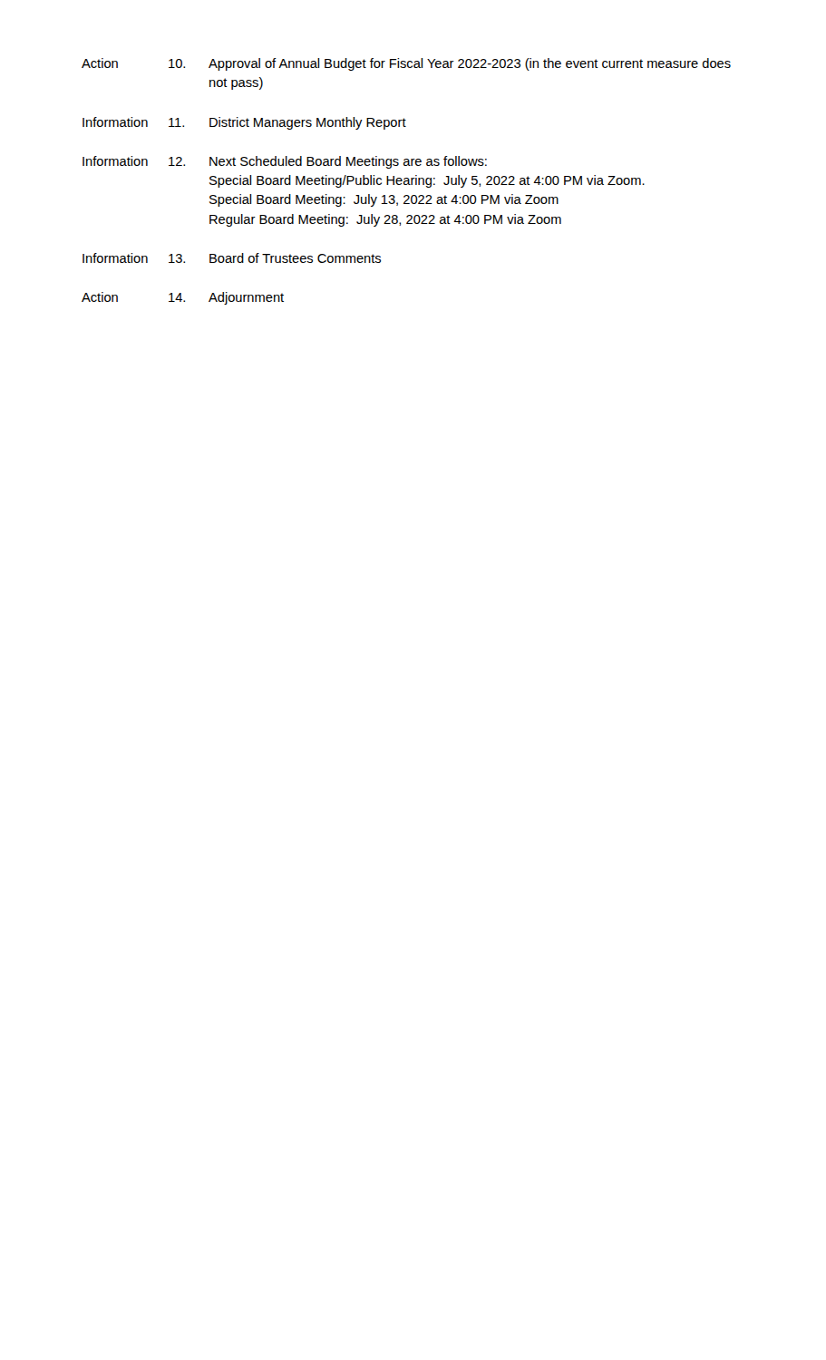| Action | 10. | Approval of Annual Budget for Fiscal Year 2022-2023 (in the event current measure does not pass) |
| Information | 11. | District Managers Monthly Report |
| Information | 12. | Next Scheduled Board Meetings are as follows: Special Board Meeting/Public Hearing: July 5, 2022 at 4:00 PM via Zoom. Special Board Meeting: July 13, 2022 at 4:00 PM via Zoom Regular Board Meeting: July 28, 2022 at 4:00 PM via Zoom |
| Information | 13. | Board of Trustees Comments |
| Action | 14. | Adjournment |